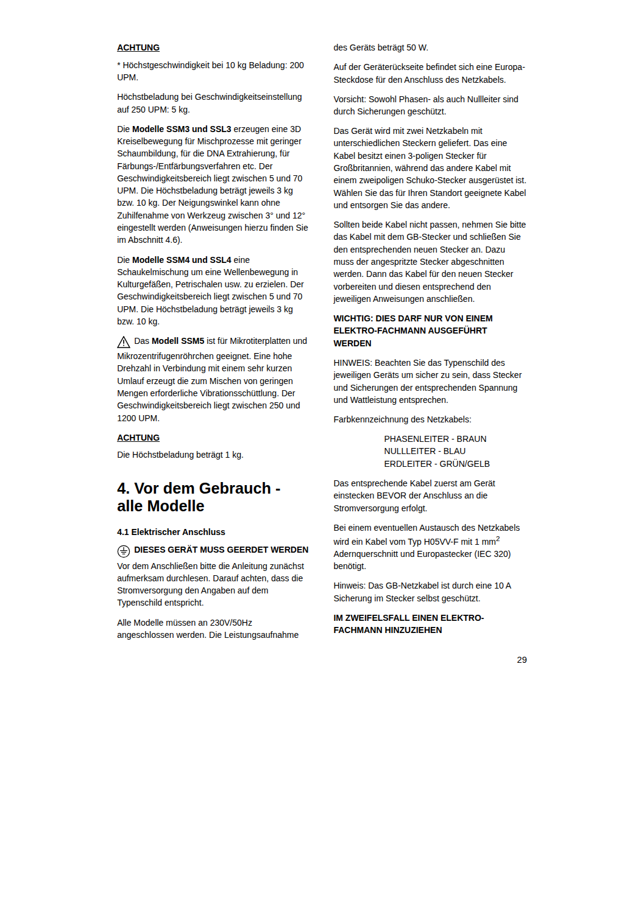ACHTUNG
* Höchstgeschwindigkeit bei 10 kg Beladung: 200 UPM.
Höchstbeladung bei Geschwindigkeitseinstellung auf 250 UPM: 5 kg.
Die Modelle SSM3 und SSL3 erzeugen eine 3D Kreiselbewegung für Mischprozesse mit geringer Schaumbildung, für die DNA Extrahierung, für Färbungs-/Entfärbungsverfahren etc. Der Geschwindigkeitsbereich liegt zwischen 5 und 70 UPM. Die Höchstbeladung beträgt jeweils 3 kg bzw. 10 kg. Der Neigungswinkel kann ohne Zuhilfenahme von Werkzeug zwischen 3° und 12° eingestellt werden (Anweisungen hierzu finden Sie im Abschnitt 4.6).
Die Modelle SSM4 und SSL4 eine Schaukelmischung um eine Wellenbewegung in Kulturgefäßen, Petrischalen usw. zu erzielen. Der Geschwindigkeitsbereich liegt zwischen 5 und 70 UPM. Die Höchstbeladung beträgt jeweils 3 kg bzw. 10 kg.
Das Modell SSM5 ist für Mikrotiterplatten und
Mikrozentrifugenröhrchen geeignet. Eine hohe Drehzahl in Verbindung mit einem sehr kurzen Umlauf erzeugt die zum Mischen von geringen Mengen erforderliche Vibrationsschüttlung. Der Geschwindigkeitsbereich liegt zwischen 250 und 1200 UPM.
ACHTUNG
Die Höchstbeladung beträgt 1 kg.
4. Vor dem Gebrauch - alle Modelle
4.1 Elektrischer Anschluss
DIESES GERÄT MUSS GEERDET WERDEN
Vor dem Anschließen bitte die Anleitung zunächst aufmerksam durchlesen. Darauf achten, dass die Stromversorgung den Angaben auf dem Typenschild entspricht.
Alle Modelle müssen an 230V/50Hz angeschlossen werden. Die Leistungsaufnahme des Geräts beträgt 50 W.
Auf der Geräterückseite befindet sich eine Europa-Steckdose für den Anschluss des Netzkabels.
Vorsicht: Sowohl Phasen- als auch Nullleiter sind durch Sicherungen geschützt.
Das Gerät wird mit zwei Netzkabeln mit unterschiedlichen Steckern geliefert. Das eine Kabel besitzt einen 3-poligen Stecker für Großbritannien, während das andere Kabel mit einem zweipoligen Schuko-Stecker ausgerüstet ist. Wählen Sie das für Ihren Standort geeignete Kabel und entsorgen Sie das andere.
Sollten beide Kabel nicht passen, nehmen Sie bitte das Kabel mit dem GB-Stecker und schließen Sie den entsprechenden neuen Stecker an. Dazu muss der angespritzte Stecker abgeschnitten werden. Dann das Kabel für den neuen Stecker vorbereiten und diesen entsprechend den jeweiligen Anweisungen anschließen.
WICHTIG: DIES DARF NUR VON EINEM ELEKTRO-FACHMANN AUSGEFÜHRT WERDEN
HINWEIS: Beachten Sie das Typenschild des jeweiligen Geräts um sicher zu sein, dass Stecker und Sicherungen der entsprechenden Spannung und Wattleistung entsprechen.
Farbkennzeichnung des Netzkabels:
PHASENLEITER - BRAUN
NULLLEITER - BLAU
ERDLEITER - GRÜN/GELB
Das entsprechende Kabel zuerst am Gerät einstecken BEVOR der Anschluss an die Stromversorgung erfolgt.
Bei einem eventuellen Austausch des Netzkabels wird ein Kabel vom Typ H05VV-F mit 1 mm2 Adernquerschnitt und Europastecker (IEC 320) benötigt.
Hinweis: Das GB-Netzkabel ist durch eine 10 A Sicherung im Stecker selbst geschützt.
IM ZWEIFELSFALL EINEN ELEKTRO-FACHMANN HINZUZIEHEN
29